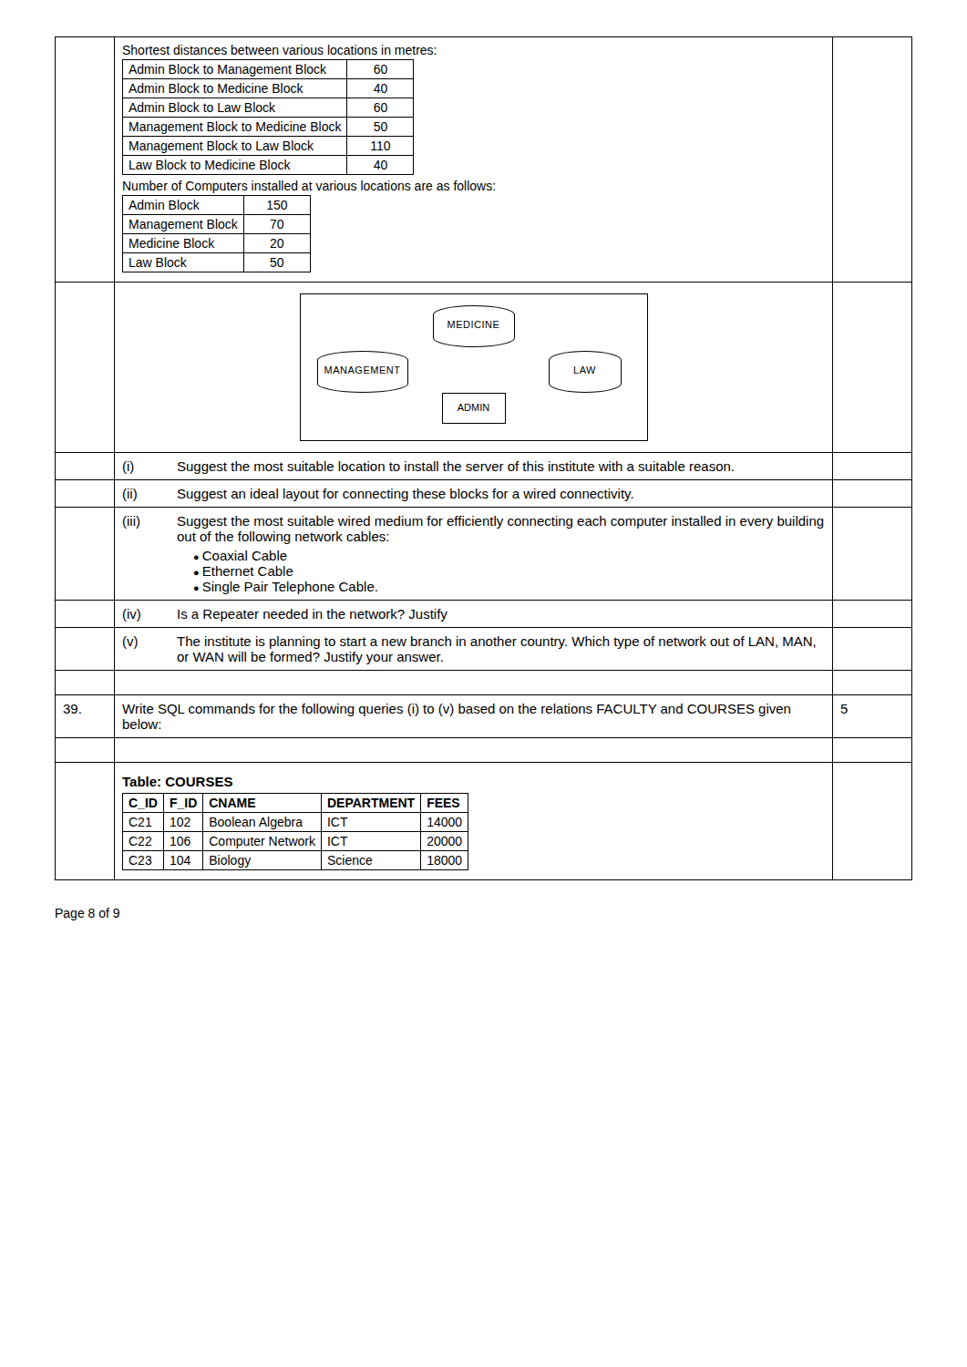| | Shortest distances between various locations in metres: / Admin Block to Management Block / 60 / / Admin Block to Medicine Block / 40 / / Admin Block to Law Block / 60 / / Management Block to Medicine Block / 50 / / Management Block to Law Block / 110 / / Law Block to Medicine Block / 40 / Number of Computers installed at various locations are as follows: / Admin Block / 150 / / Management Block / 70 / / Medicine Block / 20 / / Law Block / 50 / | |
| | MEDICINE MANAGEMENT LAW ADMIN | |
| | / (i) / Suggest the most suitable location to install the server of this institute with a suitable reason. / | |
| | / (ii) / Suggest an ideal layout for connecting these blocks for a wired connectivity. / | |
| | / (iii) / Suggest the most suitable wired medium for efficiently connecting each computer installed in every building out of the following network cables: Coaxial Cable Ethernet Cable Single Pair Telephone Cable. / | |
| | / (iv) / Is a Repeater needed in the network? Justify / | |
| | / (v) / The institute is planning to start a new branch in another country. Which type of network out of LAN, MAN, or WAN will be formed? Justify your answer. / | |
| 39. | Write SQL commands for the following queries (i) to (v) based on the relations FACULTY and COURSES given below: | 5 |
| | Table: COURSES / C_ID / F_ID / CNAME / DEPARTMENT / FEES / / --- / --- / --- / --- / --- / / C21 / 102 / Boolean Algebra / ICT / 14000 / / C22 / 106 / Computer Network / ICT / 20000 / / C23 / 104 / Biology / Science / 18000 / | |
Page 8 of 9